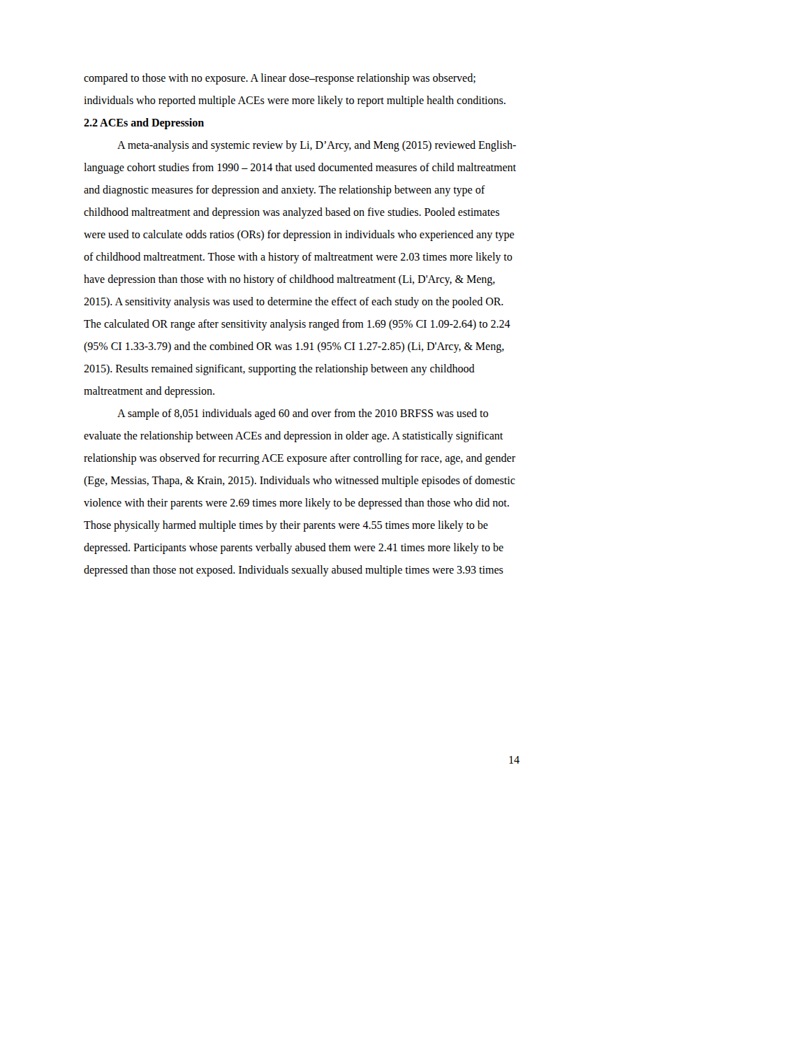compared to those with no exposure. A linear dose–response relationship was observed; individuals who reported multiple ACEs were more likely to report multiple health conditions.
2.2 ACEs and Depression
A meta-analysis and systemic review by Li, D’Arcy, and Meng (2015) reviewed English-language cohort studies from 1990 – 2014 that used documented measures of child maltreatment and diagnostic measures for depression and anxiety. The relationship between any type of childhood maltreatment and depression was analyzed based on five studies. Pooled estimates were used to calculate odds ratios (ORs) for depression in individuals who experienced any type of childhood maltreatment. Those with a history of maltreatment were 2.03 times more likely to have depression than those with no history of childhood maltreatment (Li, D'Arcy, & Meng, 2015). A sensitivity analysis was used to determine the effect of each study on the pooled OR. The calculated OR range after sensitivity analysis ranged from 1.69 (95% CI 1.09-2.64) to 2.24 (95% CI 1.33-3.79) and the combined OR was 1.91 (95% CI 1.27-2.85) (Li, D'Arcy, & Meng, 2015). Results remained significant, supporting the relationship between any childhood maltreatment and depression.
A sample of 8,051 individuals aged 60 and over from the 2010 BRFSS was used to evaluate the relationship between ACEs and depression in older age. A statistically significant relationship was observed for recurring ACE exposure after controlling for race, age, and gender (Ege, Messias, Thapa, & Krain, 2015). Individuals who witnessed multiple episodes of domestic violence with their parents were 2.69 times more likely to be depressed than those who did not. Those physically harmed multiple times by their parents were 4.55 times more likely to be depressed. Participants whose parents verbally abused them were 2.41 times more likely to be depressed than those not exposed. Individuals sexually abused multiple times were 3.93 times
14